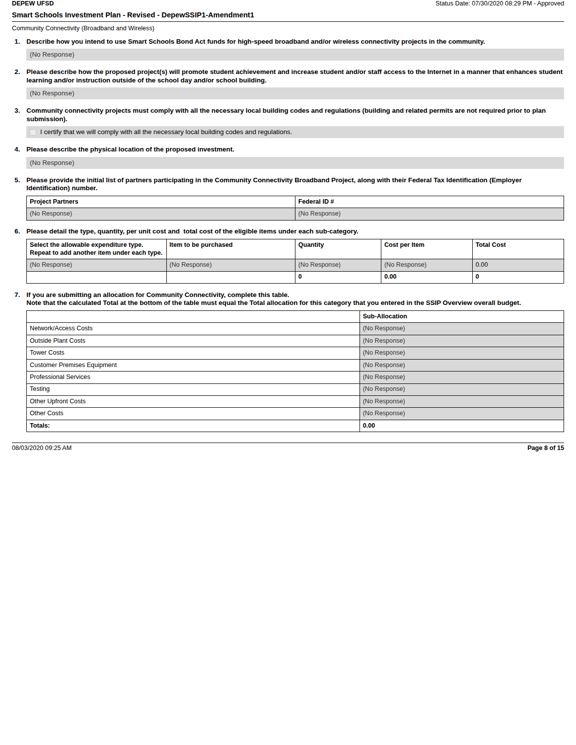DEPEW UFSD Status Date: 07/30/2020 08:29 PM - Approved
Smart Schools Investment Plan - Revised - DepewSSIP1-Amendment1
Community Connectivity (Broadband and Wireless)
Describe how you intend to use Smart Schools Bond Act funds for high-speed broadband and/or wireless connectivity projects in the community.
(No Response)
Please describe how the proposed project(s) will promote student achievement and increase student and/or staff access to the Internet in a manner that enhances student learning and/or instruction outside of the school day and/or school building.
(No Response)
Community connectivity projects must comply with all the necessary local building codes and regulations (building and related permits are not required prior to plan submission).
I certify that we will comply with all the necessary local building codes and regulations.
Please describe the physical location of the proposed investment.
(No Response)
Please provide the initial list of partners participating in the Community Connectivity Broadband Project, along with their Federal Tax Identification (Employer Identification) number.
| Project Partners | Federal ID # |
| --- | --- |
| (No Response) | (No Response) |
Please detail the type, quantity, per unit cost and total cost of the eligible items under each sub-category.
| Select the allowable expenditure type. Repeat to add another item under each type. | Item to be purchased | Quantity | Cost per Item | Total Cost |
| --- | --- | --- | --- | --- |
| (No Response) | (No Response) | (No Response) | (No Response) | 0.00 |
| | | 0 | 0.00 | 0 |
If you are submitting an allocation for Community Connectivity, complete this table.
Note that the calculated Total at the bottom of the table must equal the Total allocation for this category that you entered in the SSIP Overview overall budget.
| | Sub-Allocation |
| --- | --- |
| Network/Access Costs | (No Response) |
| Outside Plant Costs | (No Response) |
| Tower Costs | (No Response) |
| Customer Premises Equipment | (No Response) |
| Professional Services | (No Response) |
| Testing | (No Response) |
| Other Upfront Costs | (No Response) |
| Other Costs | (No Response) |
| Totals: | 0.00 |
08/03/2020 09:25 AM Page 8 of 15